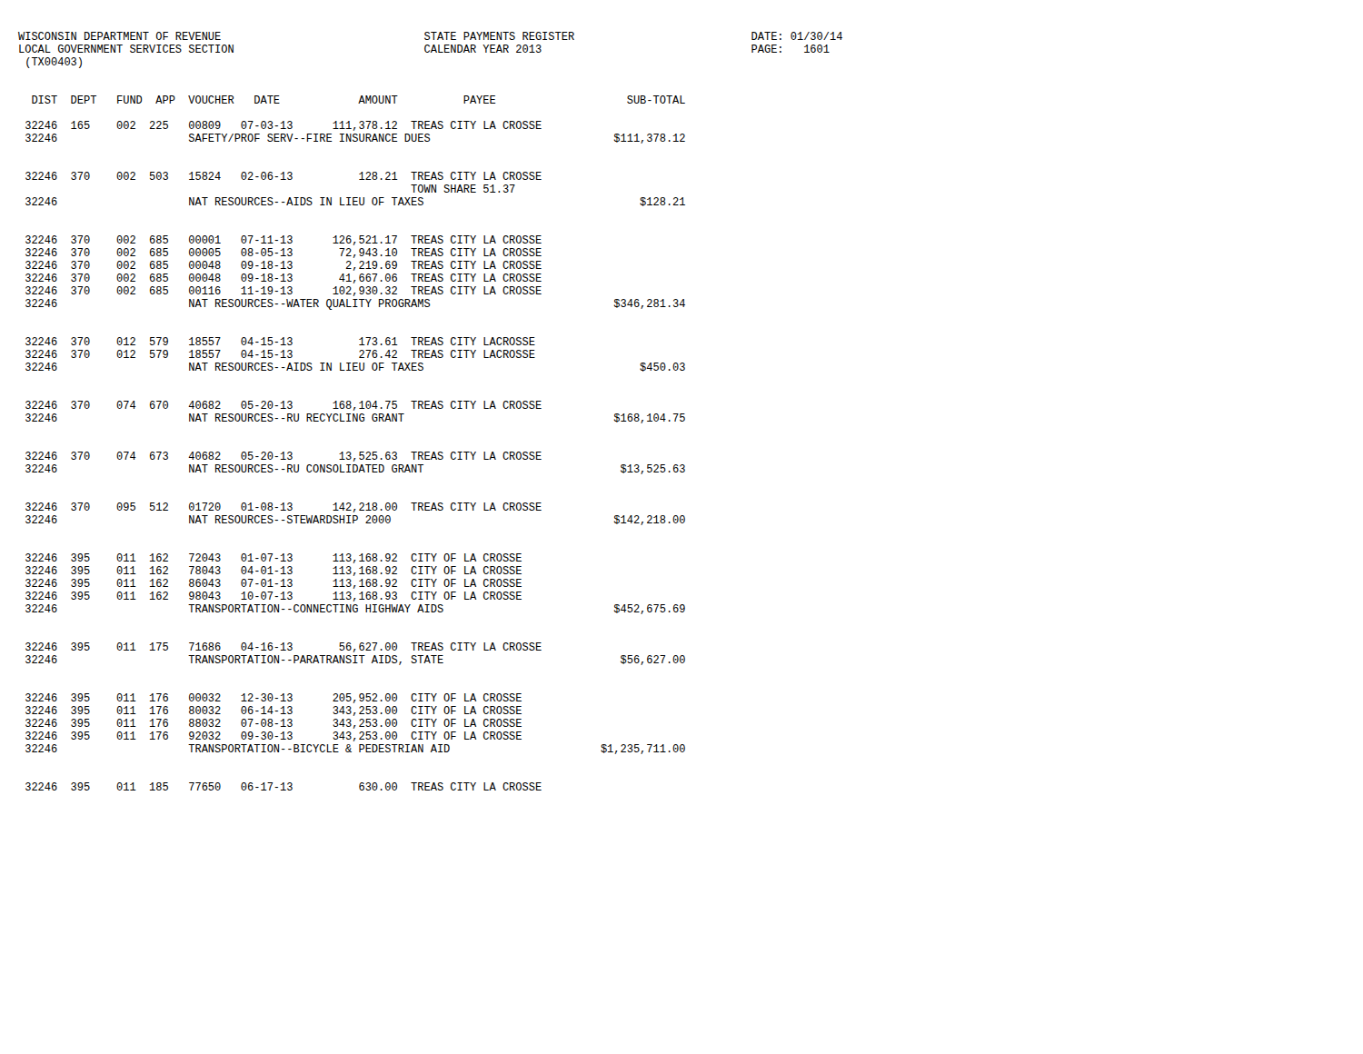WISCONSIN DEPARTMENT OF REVENUE STATE PAYMENTS REGISTER DATE: 01/30/14 LOCAL GOVERNMENT SERVICES SECTION CALENDAR YEAR 2013 PAGE: 1601 (TX00403) DIST DEPT FUND APP VOUCHER DATE AMOUNT PAYEE SUB-TOTAL 32246 165 002 225 00809 07-03-13 111,378.12 TREAS CITY LA CROSSE 32246 SAFETY/PROF SERV--FIRE INSURANCE DUES $111,378.12 32246 370 002 503 15824 02-06-13 128.21 TREAS CITY LA CROSSE TOWN SHARE 51.37 32246 NAT RESOURCES--AIDS IN LIEU OF TAXES $128.21 32246 370 002 685 00001 07-11-13 126,521.17 TREAS CITY LA CROSSE 32246 370 002 685 00005 08-05-13 72,943.10 TREAS CITY LA CROSSE 32246 370 002 685 00048 09-18-13 2,219.69 TREAS CITY LA CROSSE 32246 370 002 685 00048 09-18-13 41,667.06 TREAS CITY LA CROSSE 32246 370 002 685 00116 11-19-13 102,930.32 TREAS CITY LA CROSSE 32246 NAT RESOURCES--WATER QUALITY PROGRAMS $346,281.34 32246 370 012 579 18557 04-15-13 173.61 TREAS CITY LACROSSE 32246 370 012 579 18557 04-15-13 276.42 TREAS CITY LACROSSE 32246 NAT RESOURCES--AIDS IN LIEU OF TAXES $450.03 32246 370 074 670 40682 05-20-13 168,104.75 TREAS CITY LA CROSSE 32246 NAT RESOURCES--RU RECYCLING GRANT $168,104.75 32246 370 074 673 40682 05-20-13 13,525.63 TREAS CITY LA CROSSE 32246 NAT RESOURCES--RU CONSOLIDATED GRANT $13,525.63 32246 370 095 512 01720 01-08-13 142,218.00 TREAS CITY LA CROSSE 32246 NAT RESOURCES--STEWARDSHIP 2000 $142,218.00 32246 395 011 162 72043 01-07-13 113,168.92 CITY OF LA CROSSE 32246 395 011 162 78043 04-01-13 113,168.92 CITY OF LA CROSSE 32246 395 011 162 86043 07-01-13 113,168.92 CITY OF LA CROSSE 32246 395 011 162 98043 10-07-13 113,168.93 CITY OF LA CROSSE 32246 TRANSPORTATION--CONNECTING HIGHWAY AIDS $452,675.69 32246 395 011 175 71686 04-16-13 56,627.00 TREAS CITY LA CROSSE 32246 TRANSPORTATION--PARATRANSIT AIDS, STATE $56,627.00 32246 395 011 176 00032 12-30-13 205,952.00 CITY OF LA CROSSE 32246 395 011 176 80032 06-14-13 343,253.00 CITY OF LA CROSSE 32246 395 011 176 88032 07-08-13 343,253.00 CITY OF LA CROSSE 32246 395 011 176 92032 09-30-13 343,253.00 CITY OF LA CROSSE 32246 TRANSPORTATION--BICYCLE & PEDESTRIAN AID $1,235,711.00 32246 395 011 185 77650 06-17-13 630.00 TREAS CITY LA CROSSE